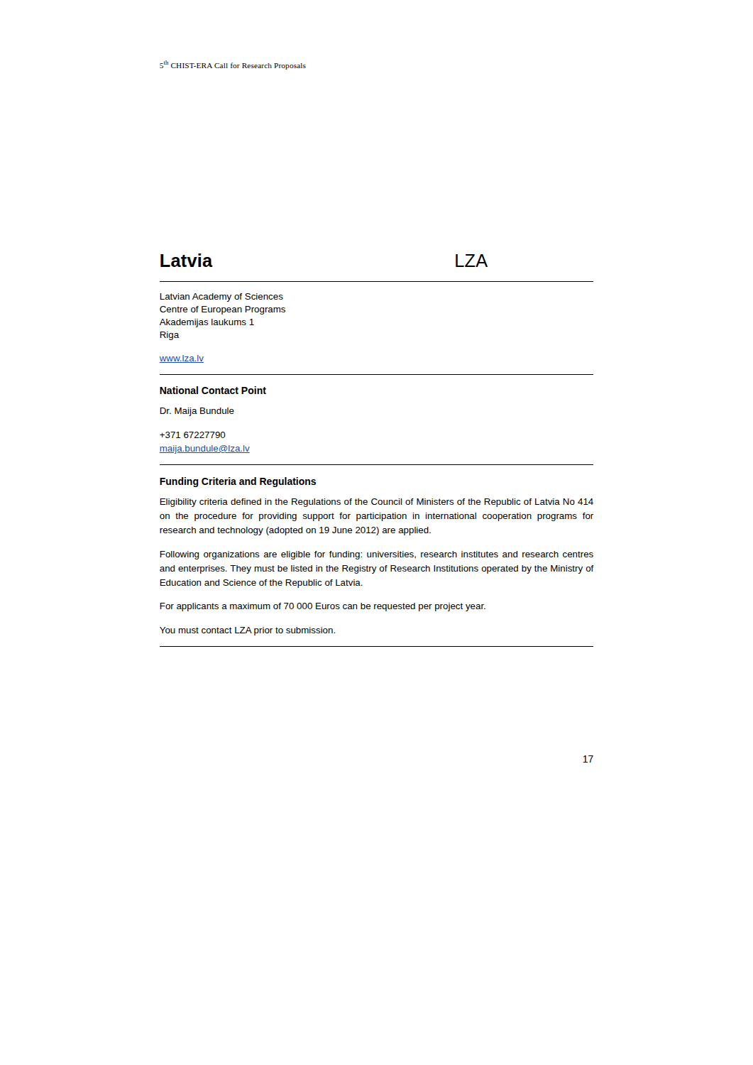5th CHIST-ERA Call for Research Proposals
Latvia LZA
Latvian Academy of Sciences
Centre of European Programs
Akademijas laukums 1
Riga
www.lza.lv
National Contact Point
Dr. Maija Bundule
+371 67227790
maija.bundule@lza.lv
Funding Criteria and Regulations
Eligibility criteria defined in the Regulations of the Council of Ministers of the Republic of Latvia No 414 on the procedure for providing support for participation in international cooperation programs for research and technology (adopted on 19 June 2012) are applied.
Following organizations are eligible for funding: universities, research institutes and research centres and enterprises. They must be listed in the Registry of Research Institutions operated by the Ministry of Education and Science of the Republic of Latvia.
For applicants a maximum of 70 000 Euros can be requested per project year.
You must contact LZA prior to submission.
17